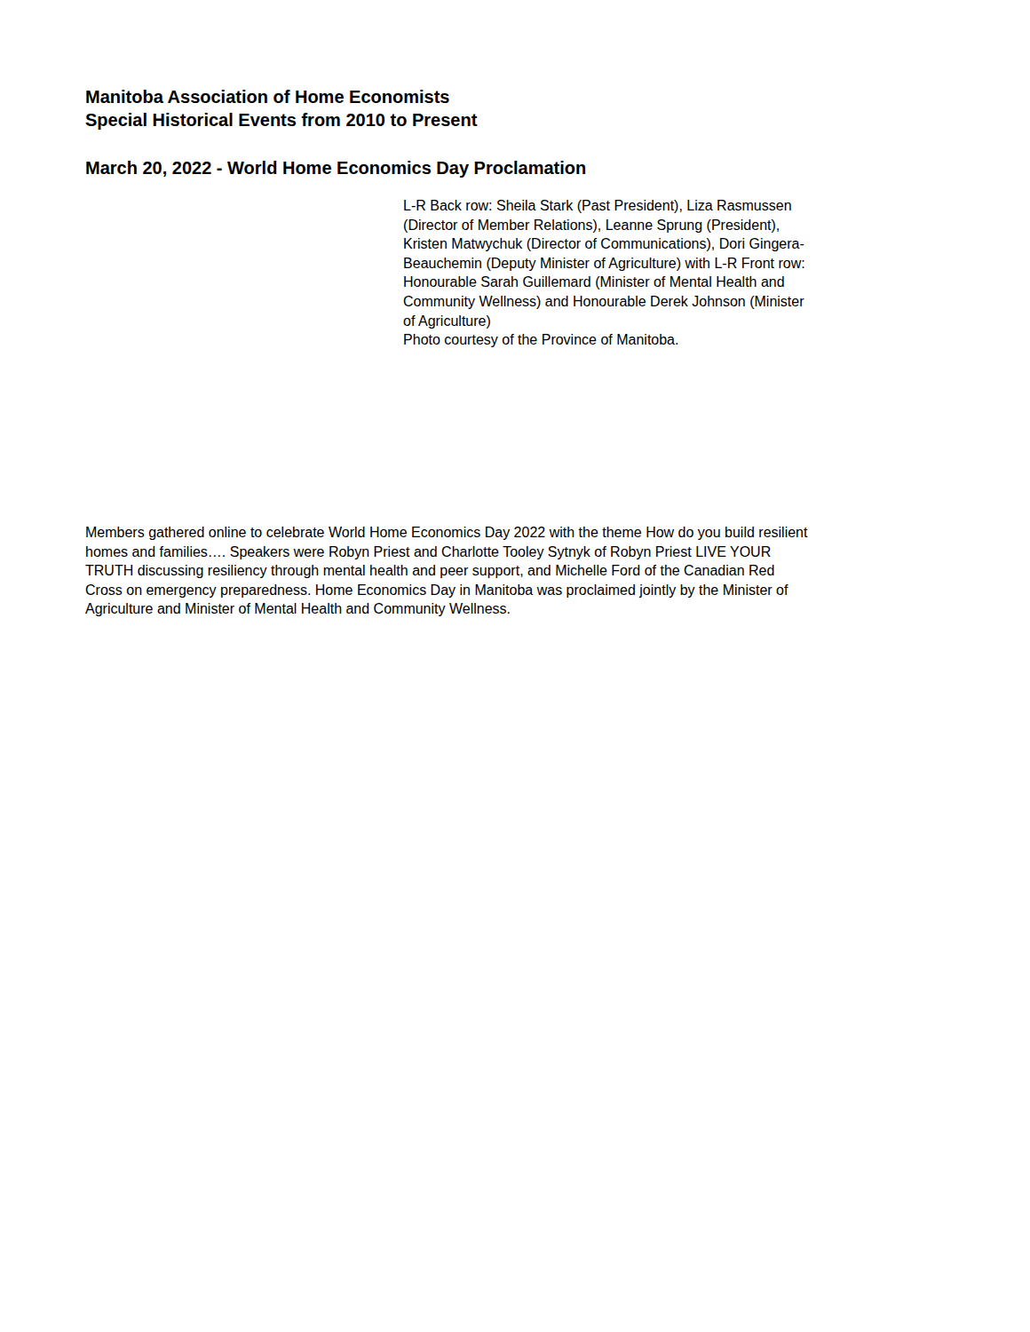Manitoba Association of Home Economists
Special Historical Events from 2010 to Present
March 20, 2022 - World Home Economics Day Proclamation
L-R Back row: Sheila Stark (Past President), Liza Rasmussen (Director of Member Relations), Leanne Sprung (President), Kristen Matwychuk (Director of Communications), Dori Gingera-Beauchemin (Deputy Minister of Agriculture) with L-R Front row: Honourable Sarah Guillemard (Minister of Mental Health and Community Wellness) and Honourable Derek Johnson (Minister of Agriculture)
Photo courtesy of the Province of Manitoba.
Members gathered online to celebrate World Home Economics Day 2022 with the theme How do you build resilient homes and families…. Speakers were Robyn Priest and Charlotte Tooley Sytnyk of Robyn Priest LIVE YOUR TRUTH discussing resiliency through mental health and peer support, and Michelle Ford of the Canadian Red Cross on emergency preparedness. Home Economics Day in Manitoba was proclaimed jointly by the Minister of Agriculture and Minister of Mental Health and Community Wellness.